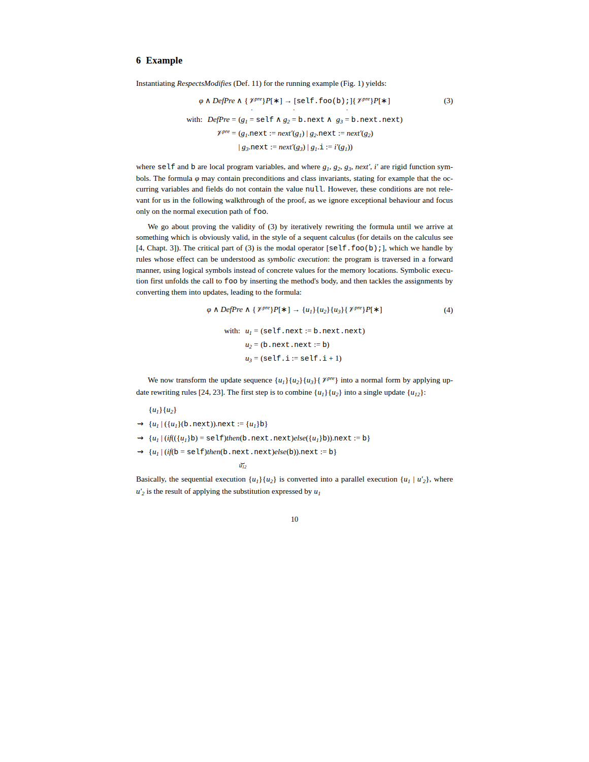6 Example
Instantiating RespectsModifies (Def. 11) for the running example (Fig. 1) yields:
φ ∧ DefPre ∧ {𝒱pre}P[∗] → [self.foo(b);]{𝒱pre}P[∗] (3)
| with: | DefPre = | ( g 1 = self ∧ g 2 = b.next ∧ g 3 = b.next.next ) |
| | 𝒱 pre = | ( g 1 . next := next′ ( g 1 ) / g 2 . next := next′ ( g 2 ) |
| | | / g 3 . next := next′ ( g 3 ) / g 1 . i := i′ ( g 1 )) |
where self and b are local program variables, and where g1, g2, g3, next′, i′ are rigid function symbols. The formula φ may contain preconditions and class invariants, stating for example that the occurring variables and fields do not contain the value null. However, these conditions are not relevant for us in the following walkthrough of the proof, as we ignore exceptional behaviour and focus only on the normal execution path of foo.
We go about proving the validity of (3) by iteratively rewriting the formula until we arrive at something which is obviously valid, in the style of a sequent calculus (for details on the calculus see [4, Chapt. 3]). The critical part of (3) is the modal operator [self.foo(b);], which we handle by rules whose effect can be understood as symbolic execution: the program is traversed in a forward manner, using logical symbols instead of concrete values for the memory locations. Symbolic execution first unfolds the call to foo by inserting the method's body, and then tackles the assignments by converting them into updates, leading to the formula:
φ ∧ DefPre ∧ {𝒱pre}P[∗] → {u1}{u2}{u3}{𝒱pre}P[∗] (4)
| with: | u 1 = | ( self.next := b.next.next ) |
| | u 2 = | ( b.next.next := b ) |
| | u 3 = | ( self.i := self.i + 1) |
We now transform the update sequence {u1}{u2}{u3}{𝒱pre} into a normal form by applying update rewriting rules [24, 23]. The first step is to combine {u1}{u2} into a single update {u12}:
{u1}{u2}
⇝{u1 | ({u1}(b.next)).next := {u1}b}
⇝{u1 | (if(({u1}b) = self)then(b.next.next)else({u1}b)).next := b}
⇝{u1 | (if(b = self)then(b.next.next)else(b)).next := b}⏟u12
Basically, the sequential execution {u1}{u2} is converted into a parallel execution {u1 | u′2}, where u′2 is the result of applying the substitution expressed by u1
10